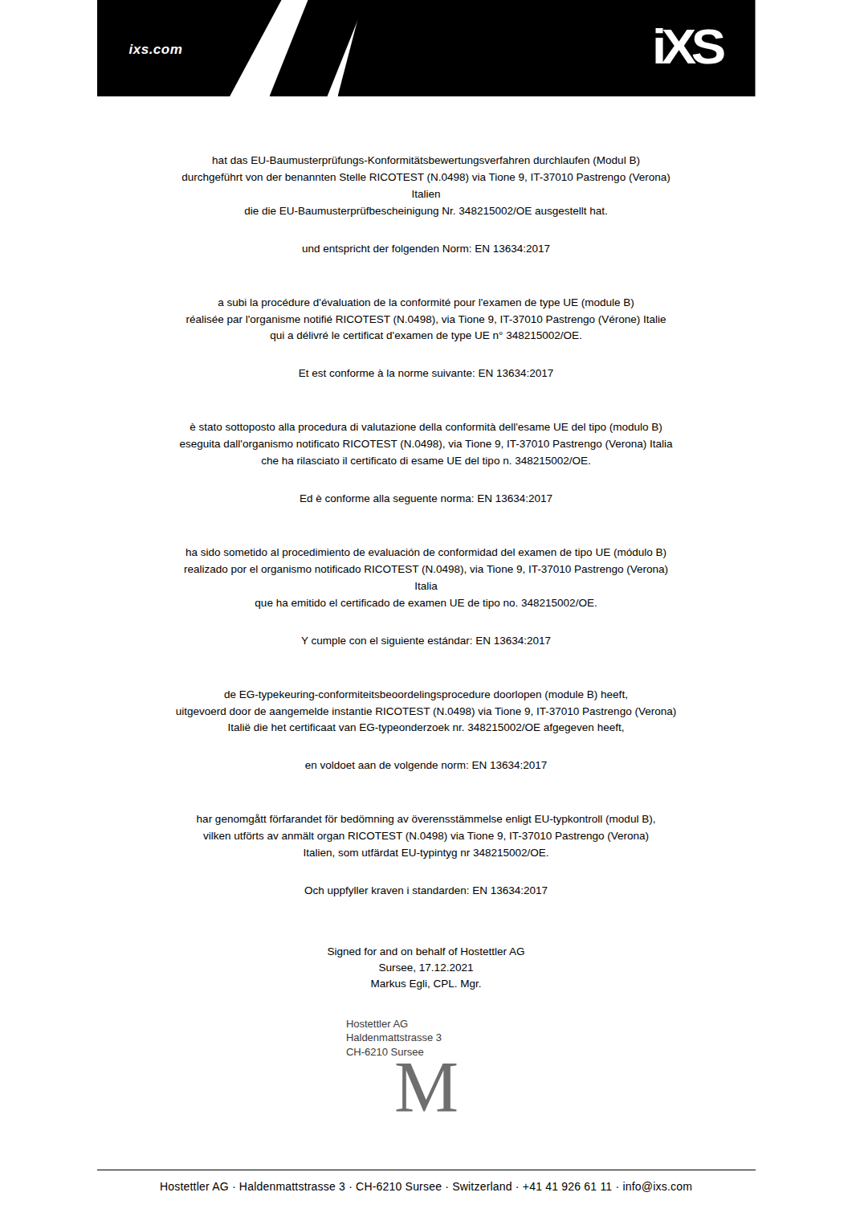ixs.com
iXS
hat das EU-Baumusterprüfungs-Konformitätsbewertungsverfahren durchlaufen (Modul B)
durchgeführt von der benannten Stelle RICOTEST (N.0498) via Tione 9, IT-37010 Pastrengo (Verona) Italien
die die EU-Baumusterprüfbescheinigung Nr. 348215002/OE ausgestellt hat.
und entspricht der folgenden Norm: EN 13634:2017
a subi la procédure d'évaluation de la conformité pour l'examen de type UE (module B)
réalisée par l'organisme notifié RICOTEST (N.0498), via Tione 9, IT-37010 Pastrengo (Vérone) Italie
qui a délivré le certificat d'examen de type UE n° 348215002/OE.
Et est conforme à la norme suivante: EN 13634:2017
è stato sottoposto alla procedura di valutazione della conformità dell'esame UE del tipo (modulo B)
eseguita dall'organismo notificato RICOTEST (N.0498), via Tione 9, IT-37010 Pastrengo (Verona) Italia
che ha rilasciato il certificato di esame UE del tipo n. 348215002/OE.
Ed è conforme alla seguente norma: EN 13634:2017
ha sido sometido al procedimiento de evaluación de conformidad del examen de tipo UE (módulo B)
realizado por el organismo notificado RICOTEST (N.0498), via Tione 9, IT-37010 Pastrengo (Verona) Italia
que ha emitido el certificado de examen UE de tipo no. 348215002/OE.
Y cumple con el siguiente estándar: EN 13634:2017
de EG-typekeuring-conformiteitsbeoordelingsprocedure doorlopen (module B) heeft,
uitgevoerd door de aangemelde instantie RICOTEST (N.0498) via Tione 9, IT-37010 Pastrengo (Verona)
Italië die het certificaat van EG-typeonderzoek nr. 348215002/OE afgegeven heeft,
en voldoet aan de volgende norm: EN 13634:2017
har genomgått förfarandet för bedömning av överensstämmelse enligt EU-typkontroll (modul B),
vilken utförts av anmält organ RICOTEST (N.0498) via Tione 9, IT-37010 Pastrengo (Verona)
Italien, som utfärdat EU-typintyg nr 348215002/OE.
Och uppfyller kraven i standarden: EN 13634:2017
Signed for and on behalf of Hostettler AG
Sursee, 17.12.2021
Markus Egli, CPL. Mgr.
Hostettler AG
Haldenmattstrasse 3
CH-6210 Sursee
M
Hostettler AG · Haldenmattstrasse 3 · CH-6210 Sursee · Switzerland · +41 41 926 61 11 · info@ixs.com